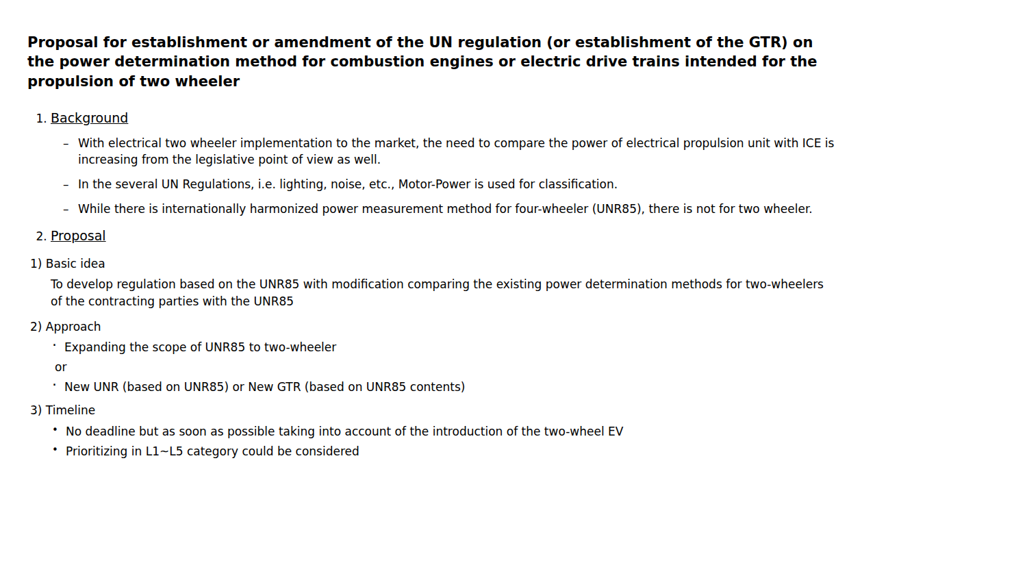Proposal for establishment or amendment of the UN regulation (or establishment of the GTR) on the power determination method for combustion engines or electric drive trains intended for the propulsion of two wheeler
Background
With electrical two wheeler implementation to the market, the need to compare the power of electrical propulsion unit with ICE is increasing from the legislative point of view as well.
In the several UN Regulations, i.e. lighting, noise, etc., Motor-Power is used for classification.
While there is internationally harmonized power measurement method for four-wheeler (UNR85), there is not for two wheeler.
Proposal
1) Basic idea
To develop regulation based on the UNR85 with modification comparing the existing power determination methods for two-wheelers of the contracting parties with the UNR85
2) Approach
Expanding the scope of UNR85 to two-wheeler
or
New UNR (based on UNR85) or New GTR (based on UNR85 contents)
3) Timeline
No deadline but as soon as possible taking into account of the introduction of the two-wheel EV
Prioritizing in L1~L5 category could be considered